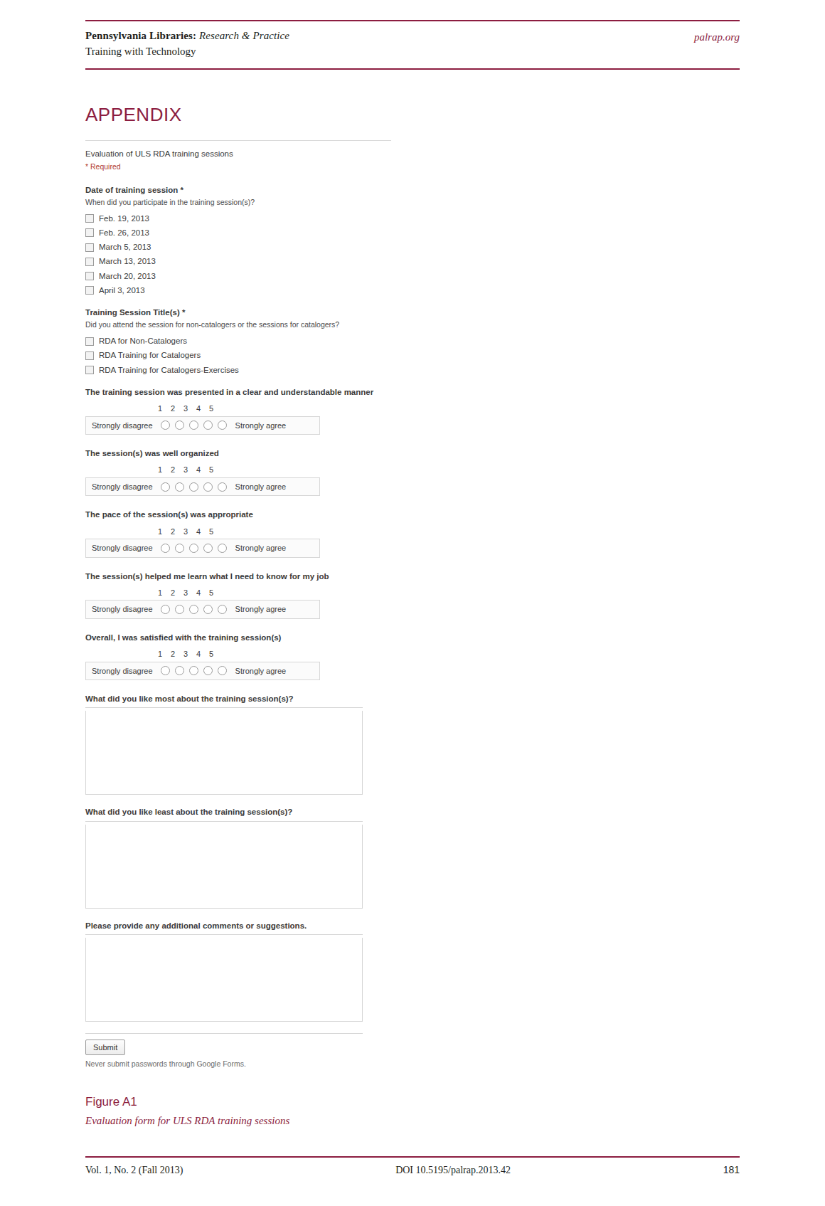Pennsylvania Libraries: Research & Practice
Training with Technology
palrap.org
APPENDIX
Evaluation of ULS RDA training sessions
* Required
Date of training session *
When did you participate in the training session(s)?
Feb. 19, 2013
Feb. 26, 2013
March 5, 2013
March 13, 2013
March 20, 2013
April 3, 2013
Training Session Title(s) *
Did you attend the session for non-catalogers or the sessions for catalogers?
RDA for Non-Catalogers
RDA Training for Catalogers
RDA Training for Catalogers-Exercises
The training session was presented in a clear and understandable manner
12345
Strongly disagree Strongly agree
The session(s) was well organized
12345
Strongly disagree Strongly agree
The pace of the session(s) was appropriate
12345
Strongly disagree Strongly agree
The session(s) helped me learn what I need to know for my job
12345
Strongly disagree Strongly agree
Overall, I was satisfied with the training session(s)
12345
Strongly disagree Strongly agree
What did you like most about the training session(s)?
What did you like least about the training session(s)?
Please provide any additional comments or suggestions.
Submit
Never submit passwords through Google Forms.
Figure A1
Evaluation form for ULS RDA training sessions
Vol. 1, No. 2 (Fall 2013)
DOI 10.5195/palrap.2013.42
181